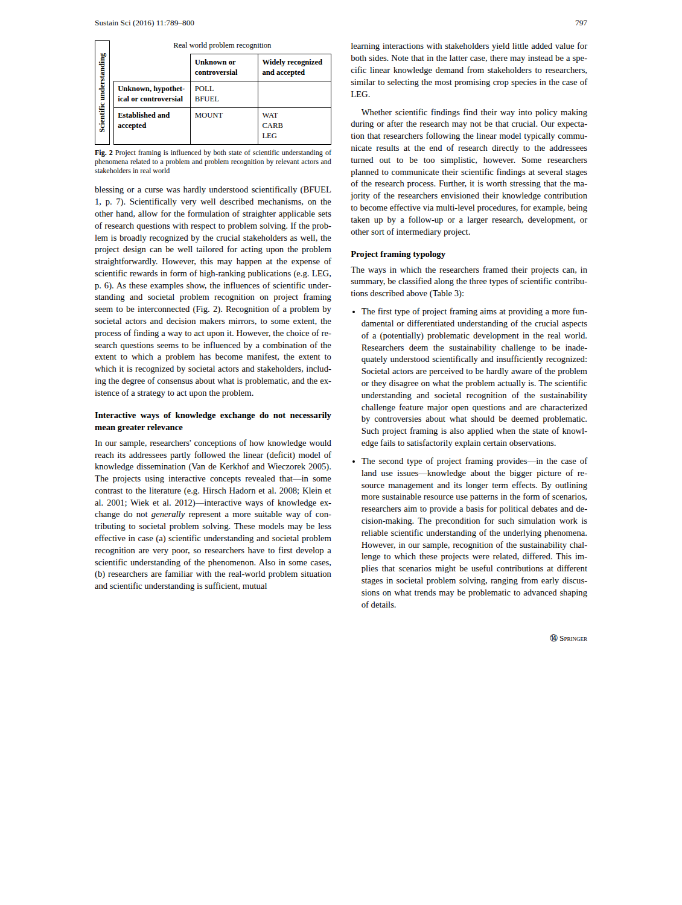Sustain Sci (2016) 11:789–800 797
Scientific understanding
Real world problem recognition
| | Unknown or controversial | Widely recognized and accepted |
| --- | --- | --- |
| Unknown, hypothetical or controversial | POLL BFUEL | |
| Established and accepted | MOUNT | WAT CARB LEG |
Fig. 2 Project framing is influenced by both state of scientific understanding of phenomena related to a problem and problem recognition by relevant actors and stakeholders in real world
blessing or a curse was hardly understood scientifically (BFUEL 1, p. 7). Scientifically very well described mechanisms, on the other hand, allow for the formulation of straighter applicable sets of research questions with respect to problem solving. If the problem is broadly recognized by the crucial stakeholders as well, the project design can be well tailored for acting upon the problem straightforwardly. However, this may happen at the expense of scientific rewards in form of high-ranking publications (e.g. LEG, p. 6). As these examples show, the influences of scientific understanding and societal problem recognition on project framing seem to be interconnected (Fig. 2). Recognition of a problem by societal actors and decision makers mirrors, to some extent, the process of finding a way to act upon it. However, the choice of research questions seems to be influenced by a combination of the extent to which a problem has become manifest, the extent to which it is recognized by societal actors and stakeholders, including the degree of consensus about what is problematic, and the existence of a strategy to act upon the problem.
Interactive ways of knowledge exchange do not necessarily mean greater relevance
In our sample, researchers' conceptions of how knowledge would reach its addressees partly followed the linear (deficit) model of knowledge dissemination (Van de Kerkhof and Wieczorek 2005). The projects using interactive concepts revealed that—in some contrast to the literature (e.g. Hirsch Hadorn et al. 2008; Klein et al. 2001; Wiek et al. 2012)—interactive ways of knowledge exchange do not generally represent a more suitable way of contributing to societal problem solving. These models may be less effective in case (a) scientific understanding and societal problem recognition are very poor, so researchers have to first develop a scientific understanding of the phenomenon. Also in some cases, (b) researchers are familiar with the real-world problem situation and scientific understanding is sufficient, mutual
learning interactions with stakeholders yield little added value for both sides. Note that in the latter case, there may instead be a specific linear knowledge demand from stakeholders to researchers, similar to selecting the most promising crop species in the case of LEG.
Whether scientific findings find their way into policy making during or after the research may not be that crucial. Our expectation that researchers following the linear model typically communicate results at the end of research directly to the addressees turned out to be too simplistic, however. Some researchers planned to communicate their scientific findings at several stages of the research process. Further, it is worth stressing that the majority of the researchers envisioned their knowledge contribution to become effective via multi-level procedures, for example, being taken up by a follow-up or a larger research, development, or other sort of intermediary project.
Project framing typology
The ways in which the researchers framed their projects can, in summary, be classified along the three types of scientific contributions described above (Table 3):
The first type of project framing aims at providing a more fundamental or differentiated understanding of the crucial aspects of a (potentially) problematic development in the real world. Researchers deem the sustainability challenge to be inadequately understood scientifically and insufficiently recognized: Societal actors are perceived to be hardly aware of the problem or they disagree on what the problem actually is. The scientific understanding and societal recognition of the sustainability challenge feature major open questions and are characterized by controversies about what should be deemed problematic. Such project framing is also applied when the state of knowledge fails to satisfactorily explain certain observations.
The second type of project framing provides—in the case of land use issues—knowledge about the bigger picture of resource management and its longer term effects. By outlining more sustainable resource use patterns in the form of scenarios, researchers aim to provide a basis for political debates and decision-making. The precondition for such simulation work is reliable scientific understanding of the underlying phenomena. However, in our sample, recognition of the sustainability challenge to which these projects were related, differed. This implies that scenarios might be useful contributions at different stages in societal problem solving, ranging from early discussions on what trends may be problematic to advanced shaping of details.
⑭ Springer